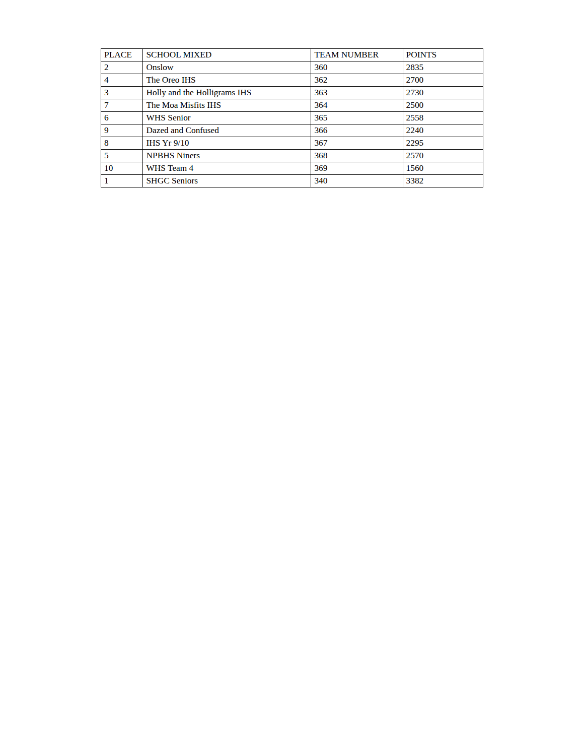| PLACE | SCHOOL MIXED | TEAM NUMBER | POINTS |
| --- | --- | --- | --- |
| 2 | Onslow | 360 | 2835 |
| 4 | The Oreo IHS | 362 | 2700 |
| 3 | Holly and the Holligrams IHS | 363 | 2730 |
| 7 | The Moa Misfits IHS | 364 | 2500 |
| 6 | WHS Senior | 365 | 2558 |
| 9 | Dazed and Confused | 366 | 2240 |
| 8 | IHS Yr 9/10 | 367 | 2295 |
| 5 | NPBHS Niners | 368 | 2570 |
| 10 | WHS Team 4 | 369 | 1560 |
| 1 | SHGC Seniors | 340 | 3382 |